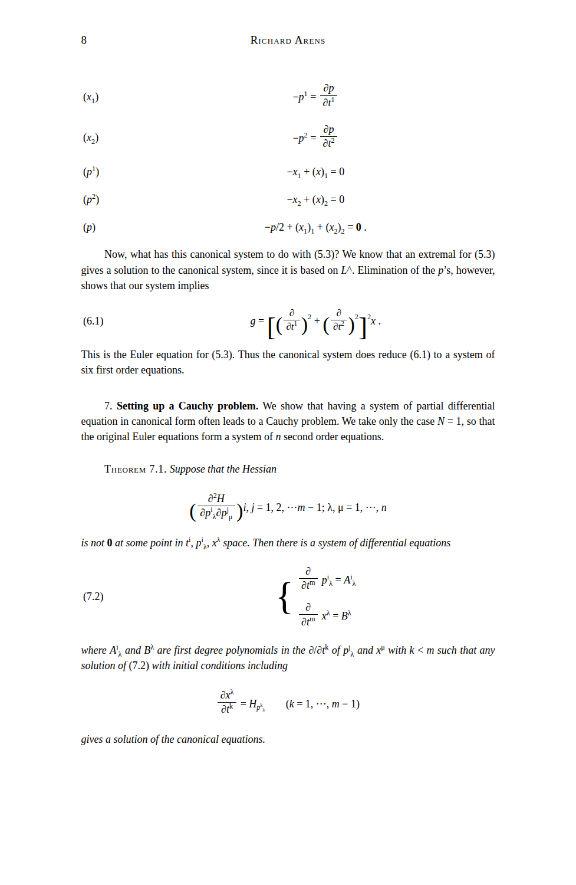8
Richard Arens
(x1)
−p1 = ∂p∂t1
(x2)
−p2 = ∂p∂t2
(p1)
−x1 + (x)1 = 0
(p2)
−x2 + (x)2 = 0
(p)
−p/2 + (x1)1 + (x2)2 = 0 .
Now, what has this canonical system to do with (5.3)? We know that an extremal for (5.3) gives a solution to the canonical system, since it is based on L^. Elimination of the p’s, however, shows that our system implies
(6.1)
g = [(∂∂t1) 2 + (∂∂t2) 2] 2 x .
This is the Euler equation for (5.3). Thus the canonical system does reduce (6.1) to a system of six first order equations.
7. Setting up a Cauchy problem. We show that having a system of partial differential equation in canonical form often leads to a Cauchy problem. We take only the case N = 1, so that the original Euler equations form a system of n second order equations.
Theorem 7.1. Suppose that the Hessian
(∂2H∂piλ∂pjμ) i, j = 1, 2, ···m − 1; λ, μ = 1, ···, n
is not 0 at some point in ti, piλ, xλ space. Then there is a system of differential equations
(7.2)
{
∂∂tm piλ = Aiλ
∂∂tm xλ = Bλ
where Aiλ and Bλ are first degree polynomials in the ∂/∂tk of pjλ and xμ with k < m such that any solution of (7.2) with initial conditions including
∂xλ∂tk = Hpkλ (k = 1, ···, m − 1)
gives a solution of the canonical equations.